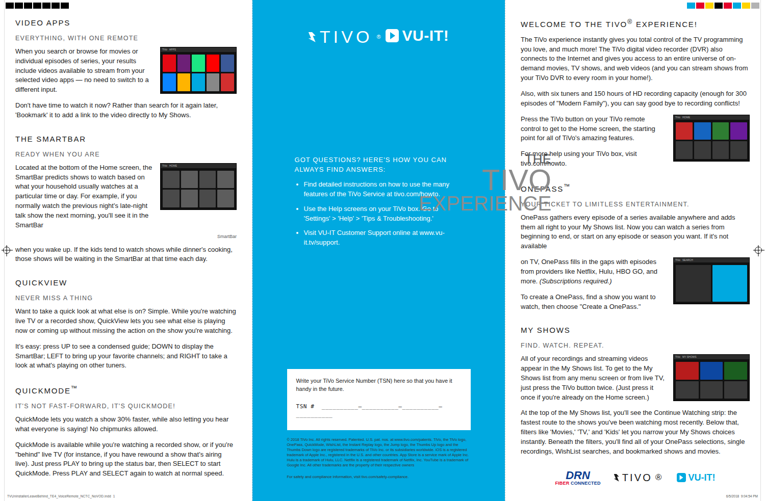Video Apps
Everything, with one remote
TiVo APPS
When you search or browse for movies or individual episodes of series, your results include videos available to stream from your selected video apps — no need to switch to a different input.
Don't have time to watch it now? Rather than search for it again later, 'Bookmark' it to add a link to the video directly to My Shows.
The SmartBar
Ready when you are
TiVo HOME
Located at the bottom of the Home screen, the SmartBar predicts shows to watch based on what your household usually watches at a particular time or day. For example, if you normally watch the previous night's late-night talk show the next morning, you'll see it in the SmartBar
SmartBar
when you wake up. If the kids tend to watch shows while dinner's cooking, those shows will be waiting in the SmartBar at that time each day.
QuickView
Never miss a thing
Want to take a quick look at what else is on? Simple. While you're watching live TV or a recorded show, QuickView lets you see what else is playing now or coming up without missing the action on the show you're watching.
It's easy: press UP to see a condensed guide; DOWN to display the SmartBar; LEFT to bring up your favorite channels; and RIGHT to take a look at what's playing on other tuners.
QuickMode™
It's not fast-forward, it's QuickMode!
QuickMode lets you watch a show 30% faster, while also letting you hear what everyone is saying! No chipmunks allowed.
QuickMode is available while you're watching a recorded show, or if you're "behind" live TV (for instance, if you have rewound a show that's airing live). Just press PLAY to bring up the status bar, then SELECT to start QuickMode. Press PLAY and SELECT again to watch at normal speed.
TVUninstallerLeaveBehind_TE4_VoiceRemote_NCTC_NoVOD.indd 1
TIVO®
VU-IT!
Got questions? Here's how you can always find answers:
Find detailed instructions on how to use the many features of the TiVo Service at tivo.com/howto.
Use the Help screens on your TiVo box. Go to 'Settings' > 'Help' > 'Tips & Troubleshooting.'
Visit VU-IT Customer Support online at www.vu-it.tv/support.
Write your TiVo Service Number (TSN) here so that you have it handy in the future.
TSN # __________–__________–__________–__________
© 2018 TiVo Inc. All rights reserved. Patented. U.S. pat. nos. at www.tivo.com/patents. TiVo, the TiVo logo, OnePass, QuickMode, WishList, the Instant Replay logo, the Jump logo, the Thumbs Up logo and the Thumbs Down logo are registered trademarks of TiVo Inc. or its subsidiaries worldwide. iOS is a registered trademark of Apple Inc., registered in the U.S. and other countries. App Store is a service mark of Apple Inc. Hulu is a trademark of Hulu, LLC. Netflix is a registered trademark of Netflix, Inc. YouTube is a trademark of Google Inc. All other trademarks are the property of their respective owners
For safety and compliance information, visit tivo.com/safety-compliance.
THE TIVO EXPERIENCE
Welcome to the TiVo® Experience!
The TiVo experience instantly gives you total control of the TV programming you love, and much more! The TiVo digital video recorder (DVR) also connects to the Internet and gives you access to an entire universe of on-demand movies, TV shows, and web videos (and you can stream shows from your TiVo DVR to every room in your home!).
Also, with six tuners and 150 hours of HD recording capacity (enough for 300 episodes of "Modern Family"), you can say good bye to recording conflicts!
TiVo HOME
Press the TiVo button on your TiVo remote control to get to the Home screen, the starting point for all of TiVo's amazing features.
For more help using your TiVo box, visit tivo.com/howto.
OnePass™
Your ticket to limitless entertainment.
OnePass gathers every episode of a series available anywhere and adds them all right to your My Shows list. Now you can watch a series from beginning to end, or start on any episode or season you want. If it's not available
TiVo SEARCH
on TV, OnePass fills in the gaps with episodes from providers like Netflix, Hulu, HBO GO, and more. (Subscriptions required.)
To create a OnePass, find a show you want to watch, then choose "Create a OnePass."
My Shows
Find. Watch. Repeat.
TiVo MY SHOWS
All of your recordings and streaming videos appear in the My Shows list. To get to the My Shows list from any menu screen or from live TV, just press the TiVo button twice. (Just press it once if you're already on the Home screen.)
At the top of the My Shows list, you'll see the Continue Watching strip: the fastest route to the shows you've been watching most recently. Below that, filters like 'Movies,' 'TV,' and 'Kids' let you narrow your My Shows choices instantly. Beneath the filters, you'll find all of your OnePass selections, single recordings, WishList searches, and bookmarked shows and movies.
DRNFIBER CONNECTED
TIVO®
VU-IT!
6/5/2018 9:04:54 PM